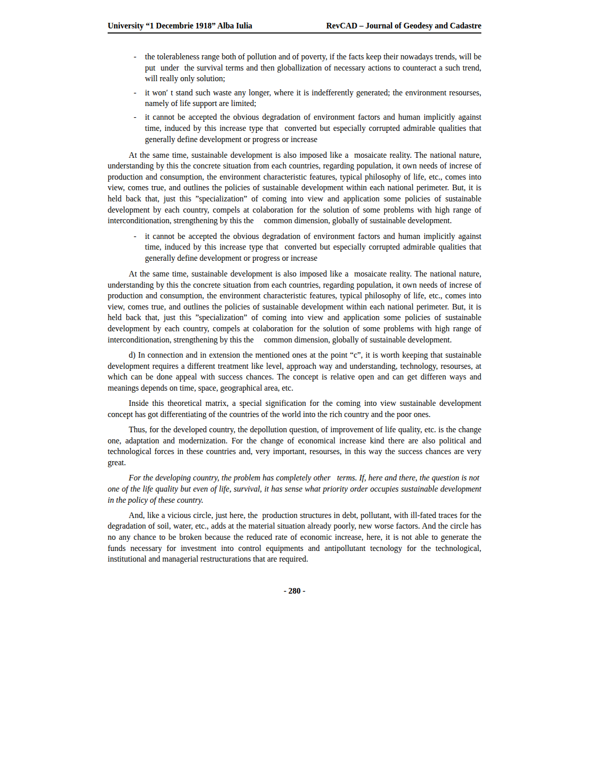University “1 Decembrie 1918” Alba Iulia RevCAD – Journal of Geodesy and Cadastre
the tolerableness range both of pollution and of poverty, if the facts keep their nowadays trends, will be put under the survival terms and then globallization of necessary actions to counteract a such trend, will really only solution;
it won′ t stand such waste any longer, where it is indefferently generated; the environment resourses, namely of life support are limited;
it cannot be accepted the obvious degradation of environment factors and human implicitly against time, induced by this increase type that converted but especially corrupted admirable qualities that generally define development or progress or increase
At the same time, sustainable development is also imposed like a mosaicate reality. The national nature, understanding by this the concrete situation from each countries, regarding population, it own needs of increse of production and consumption, the environment characteristic features, typical philosophy of life, etc., comes into view, comes true, and outlines the policies of sustainable development within each national perimeter. But, it is held back that, just this ”specialization” of coming into view and application some policies of sustainable development by each country, compels at colaboration for the solution of some problems with high range of interconditionation, strengthening by this the common dimension, globally of sustainable development.
it cannot be accepted the obvious degradation of environment factors and human implicitly against time, induced by this increase type that converted but especially corrupted admirable qualities that generally define development or progress or increase
At the same time, sustainable development is also imposed like a mosaicate reality. The national nature, understanding by this the concrete situation from each countries, regarding population, it own needs of increse of production and consumption, the environment characteristic features, typical philosophy of life, etc., comes into view, comes true, and outlines the policies of sustainable development within each national perimeter. But, it is held back that, just this ”specialization” of coming into view and application some policies of sustainable development by each country, compels at colaboration for the solution of some problems with high range of interconditionation, strengthening by this the common dimension, globally of sustainable development.
d) In connection and in extension the mentioned ones at the point “c”, it is worth keeping that sustainable development requires a different treatment like level, approach way and understanding, technology, resourses, at which can be done appeal with success chances. The concept is relative open and can get differen ways and meanings depends on time, space, geographical area, etc.
Inside this theoretical matrix, a special signification for the coming into view sustainable development concept has got differentiating of the countries of the world into the rich country and the poor ones.
Thus, for the developed country, the depollution question, of improvement of life quality, etc. is the change one, adaptation and modernization. For the change of economical increase kind there are also political and technological forces in these countries and, very important, resourses, in this way the success chances are very great.
For the developing country, the problem has completely other terms. If, here and there, the question is not one of the life quality but even of life, survival, it has sense what priority order occupies sustainable development in the policy of these country.
And, like a vicious circle, just here, the production structures in debt, pollutant, with ill-fated traces for the degradation of soil, water, etc., adds at the material situation already poorly, new worse factors. And the circle has no any chance to be broken because the reduced rate of economic increase, here, it is not able to generate the funds necessary for investment into control equipments and antipollutant tecnology for the technological, institutional and managerial restructurations that are required.
- 280 -